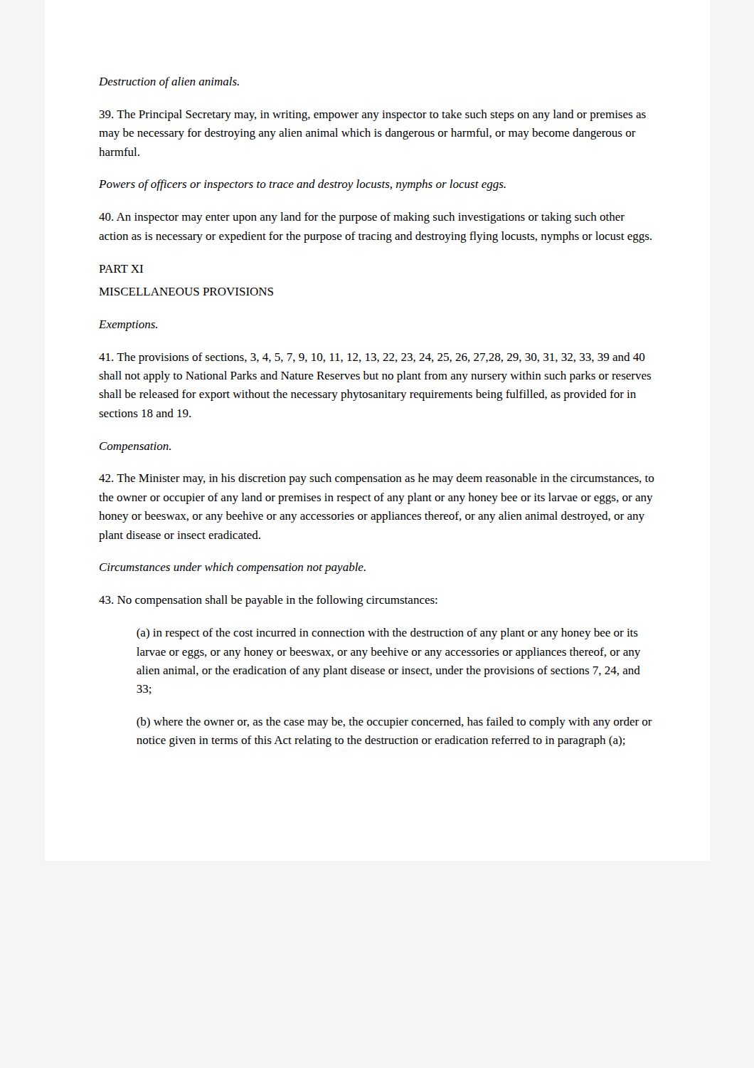Destruction of alien animals.
39. The Principal Secretary may, in writing, empower any inspector to take such steps on any land or premises as may be necessary for destroying any alien animal which is dangerous or harmful, or may become dangerous or harmful.
Powers of officers or inspectors to trace and destroy locusts, nymphs or locust eggs.
40. An inspector may enter upon any land for the purpose of making such investigations or taking such other action as is necessary or expedient for the purpose of tracing and destroying flying locusts, nymphs or locust eggs.
PART XI
MISCELLANEOUS PROVISIONS
Exemptions.
41. The provisions of sections, 3, 4, 5, 7, 9, 10, 11, 12, 13, 22, 23, 24, 25, 26, 27,28, 29, 30, 31, 32, 33, 39 and 40 shall not apply to National Parks and Nature Reserves but no plant from any nursery within such parks or reserves shall be released for export without the necessary phytosanitary requirements being fulfilled, as provided for in sections 18 and 19.
Compensation.
42. The Minister may, in his discretion pay such compensation as he may deem reasonable in the circumstances, to the owner or occupier of any land or premises in respect of any plant or any honey bee or its larvae or eggs, or any honey or beeswax, or any beehive or any accessories or appliances thereof, or any alien animal destroyed, or any plant disease or insect eradicated.
Circumstances under which compensation not payable.
43. No compensation shall be payable in the following circumstances:
(a) in respect of the cost incurred in connection with the destruction of any plant or any honey bee or its larvae or eggs, or any honey or beeswax, or any beehive or any accessories or appliances thereof, or any alien animal, or the eradication of any plant disease or insect, under the provisions of sections 7, 24, and 33;
(b) where the owner or, as the case may be, the occupier concerned, has failed to comply with any order or notice given in terms of this Act relating to the destruction or eradication referred to in paragraph (a);